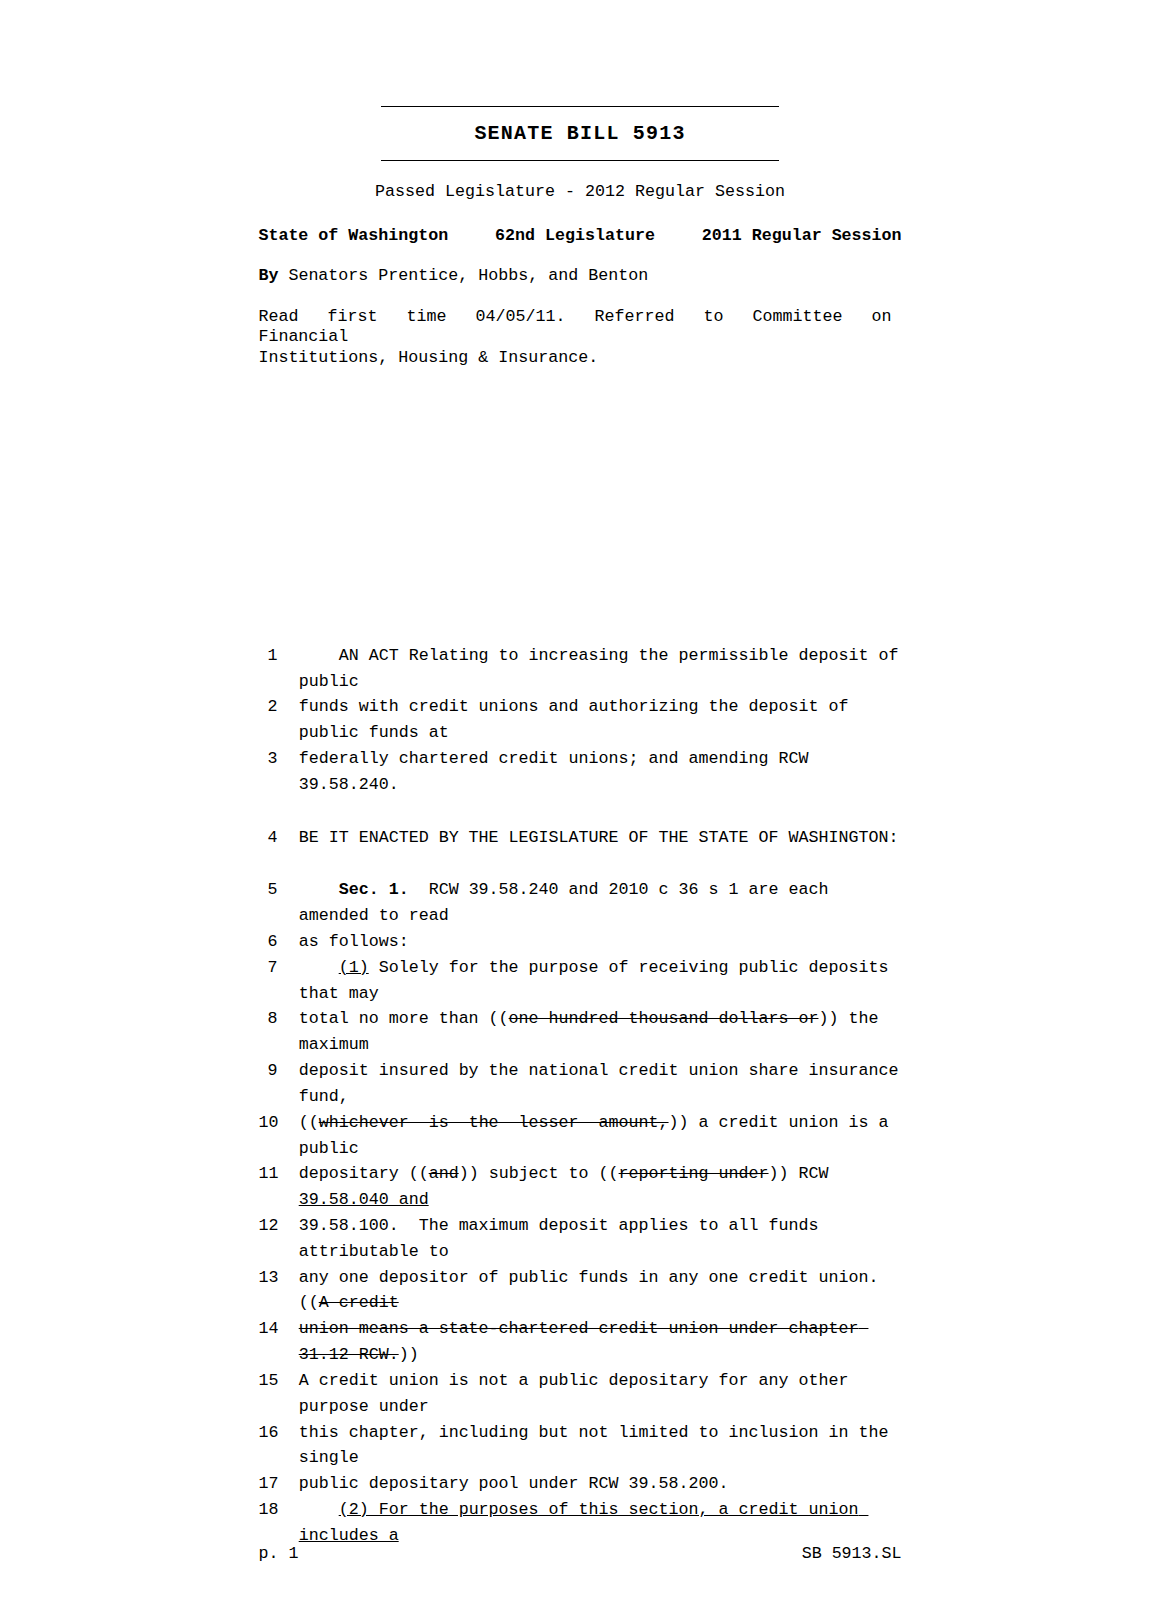SENATE BILL 5913
Passed Legislature - 2012 Regular Session
State of Washington 62nd Legislature 2011 Regular Session
By Senators Prentice, Hobbs, and Benton
Read first time 04/05/11. Referred to Committee on Financial
Institutions, Housing & Insurance.
1 AN ACT Relating to increasing the permissible deposit of public
2 funds with credit unions and authorizing the deposit of public funds at
3 federally chartered credit unions; and amending RCW 39.58.240.
4 BE IT ENACTED BY THE LEGISLATURE OF THE STATE OF WASHINGTON:
5 Sec. 1. RCW 39.58.240 and 2010 c 36 s 1 are each amended to read
6 as follows:
7 (1) Solely for the purpose of receiving public deposits that may
8 total no more than ((one hundred thousand dollars or)) the maximum
9 deposit insured by the national credit union share insurance fund,
10((whichever is the lesser amount,)) a credit union is a public
11 depositary ((and)) subject to ((reporting under)) RCW 39.58.040 and
1239.58.100. The maximum deposit applies to all funds attributable to
13 any one depositor of public funds in any one credit union. ((A credit
14 union means a state-chartered credit union under chapter 31.12 RCW.))
15 A credit union is not a public depositary for any other purpose under
16 this chapter, including but not limited to inclusion in the single
17 public depositary pool under RCW 39.58.200.
18 (2) For the purposes of this section, a credit union includes a
p. 1 SB 5913.SL